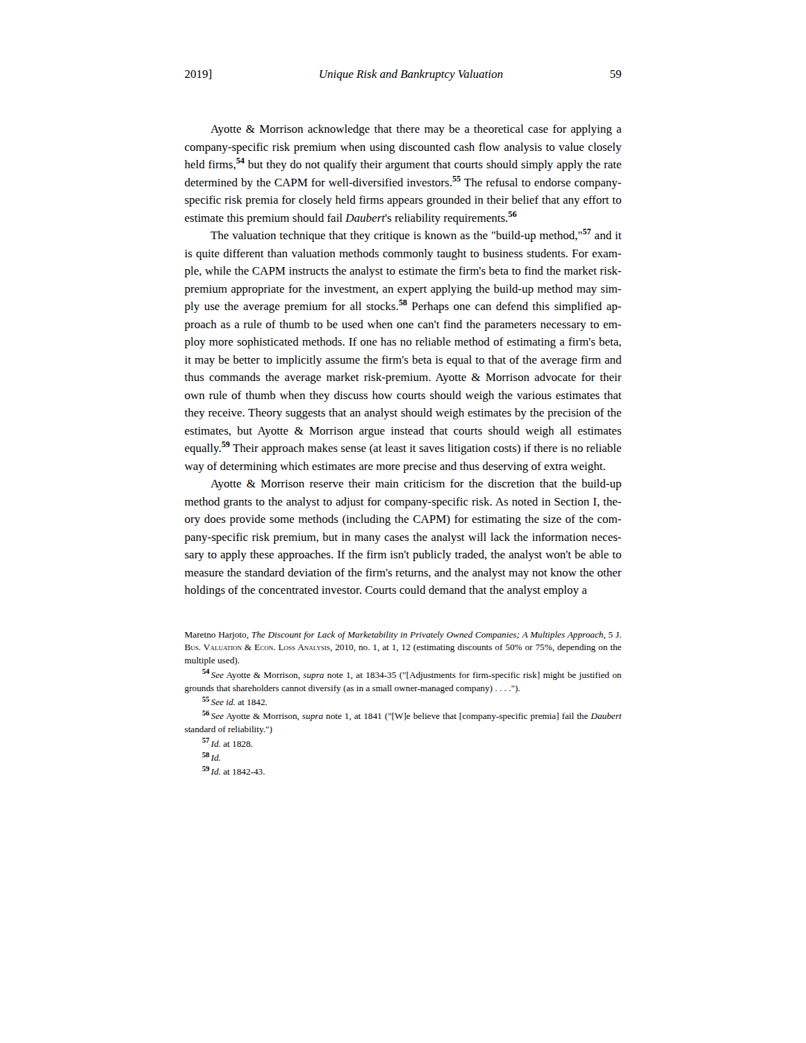2019] Unique Risk and Bankruptcy Valuation 59
Ayotte & Morrison acknowledge that there may be a theoretical case for applying a company-specific risk premium when using discounted cash flow analysis to value closely held firms,54 but they do not qualify their argument that courts should simply apply the rate determined by the CAPM for well-diversified investors.55 The refusal to endorse company-specific risk premia for closely held firms appears grounded in their belief that any effort to estimate this premium should fail Daubert's reliability requirements.56
The valuation technique that they critique is known as the "build-up method,"57 and it is quite different than valuation methods commonly taught to business students. For example, while the CAPM instructs the analyst to estimate the firm's beta to find the market risk-premium appropriate for the investment, an expert applying the build-up method may simply use the average premium for all stocks.58 Perhaps one can defend this simplified approach as a rule of thumb to be used when one can't find the parameters necessary to employ more sophisticated methods. If one has no reliable method of estimating a firm's beta, it may be better to implicitly assume the firm's beta is equal to that of the average firm and thus commands the average market risk-premium. Ayotte & Morrison advocate for their own rule of thumb when they discuss how courts should weigh the various estimates that they receive. Theory suggests that an analyst should weigh estimates by the precision of the estimates, but Ayotte & Morrison argue instead that courts should weigh all estimates equally.59 Their approach makes sense (at least it saves litigation costs) if there is no reliable way of determining which estimates are more precise and thus deserving of extra weight.
Ayotte & Morrison reserve their main criticism for the discretion that the build-up method grants to the analyst to adjust for company-specific risk. As noted in Section I, theory does provide some methods (including the CAPM) for estimating the size of the company-specific risk premium, but in many cases the analyst will lack the information necessary to apply these approaches. If the firm isn't publicly traded, the analyst won't be able to measure the standard deviation of the firm's returns, and the analyst may not know the other holdings of the concentrated investor. Courts could demand that the analyst employ a
Maretno Harjoto, The Discount for Lack of Marketability in Privately Owned Companies; A Multiples Approach, 5 J. Bus. Valuation & Econ. Loss Analysis, 2010, no. 1, at 1, 12 (estimating discounts of 50% or 75%, depending on the multiple used).
54 See Ayotte & Morrison, supra note 1, at 1834-35 ("[Adjustments for firm-specific risk] might be justified on grounds that shareholders cannot diversify (as in a small owner-managed company) . . . .").
55 See id. at 1842.
56 See Ayotte & Morrison, supra note 1, at 1841 ("[W]e believe that [company-specific premia] fail the Daubert standard of reliability.")
57 Id. at 1828.
58 Id.
59 Id. at 1842-43.